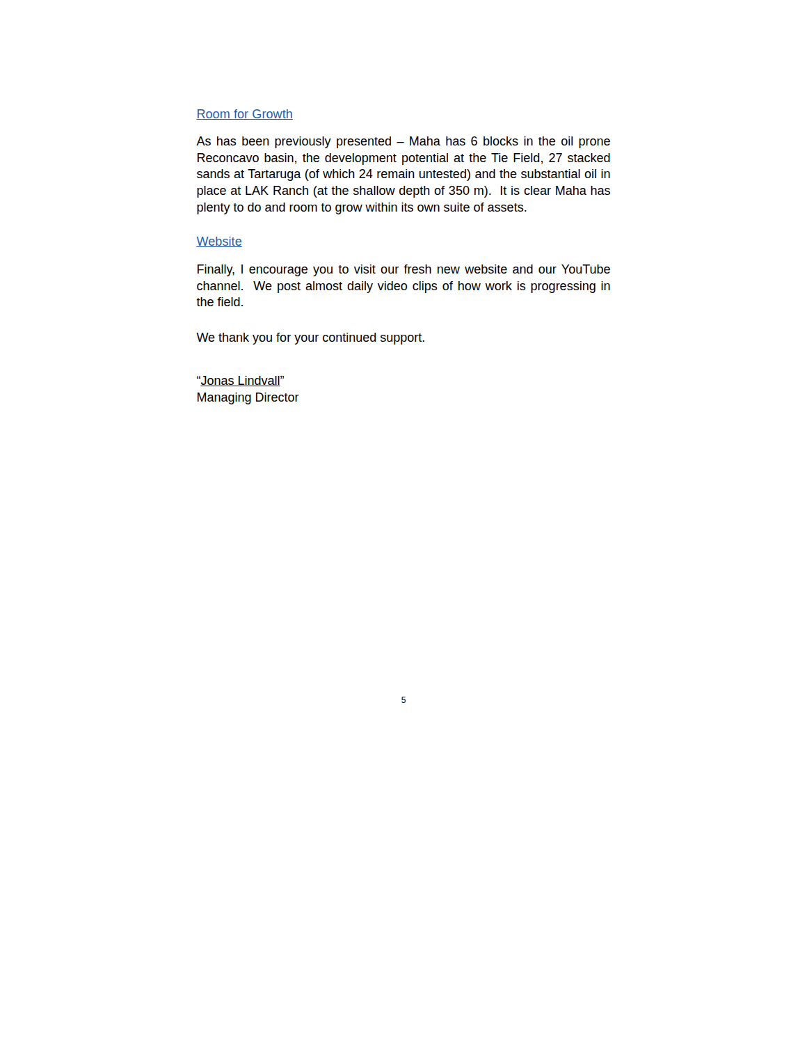Room for Growth
As has been previously presented – Maha has 6 blocks in the oil prone Reconcavo basin, the development potential at the Tie Field, 27 stacked sands at Tartaruga (of which 24 remain untested) and the substantial oil in place at LAK Ranch (at the shallow depth of 350 m). It is clear Maha has plenty to do and room to grow within its own suite of assets.
Website
Finally, I encourage you to visit our fresh new website and our YouTube channel. We post almost daily video clips of how work is progressing in the field.
We thank you for your continued support.
“Jonas Lindvall”
Managing Director
5